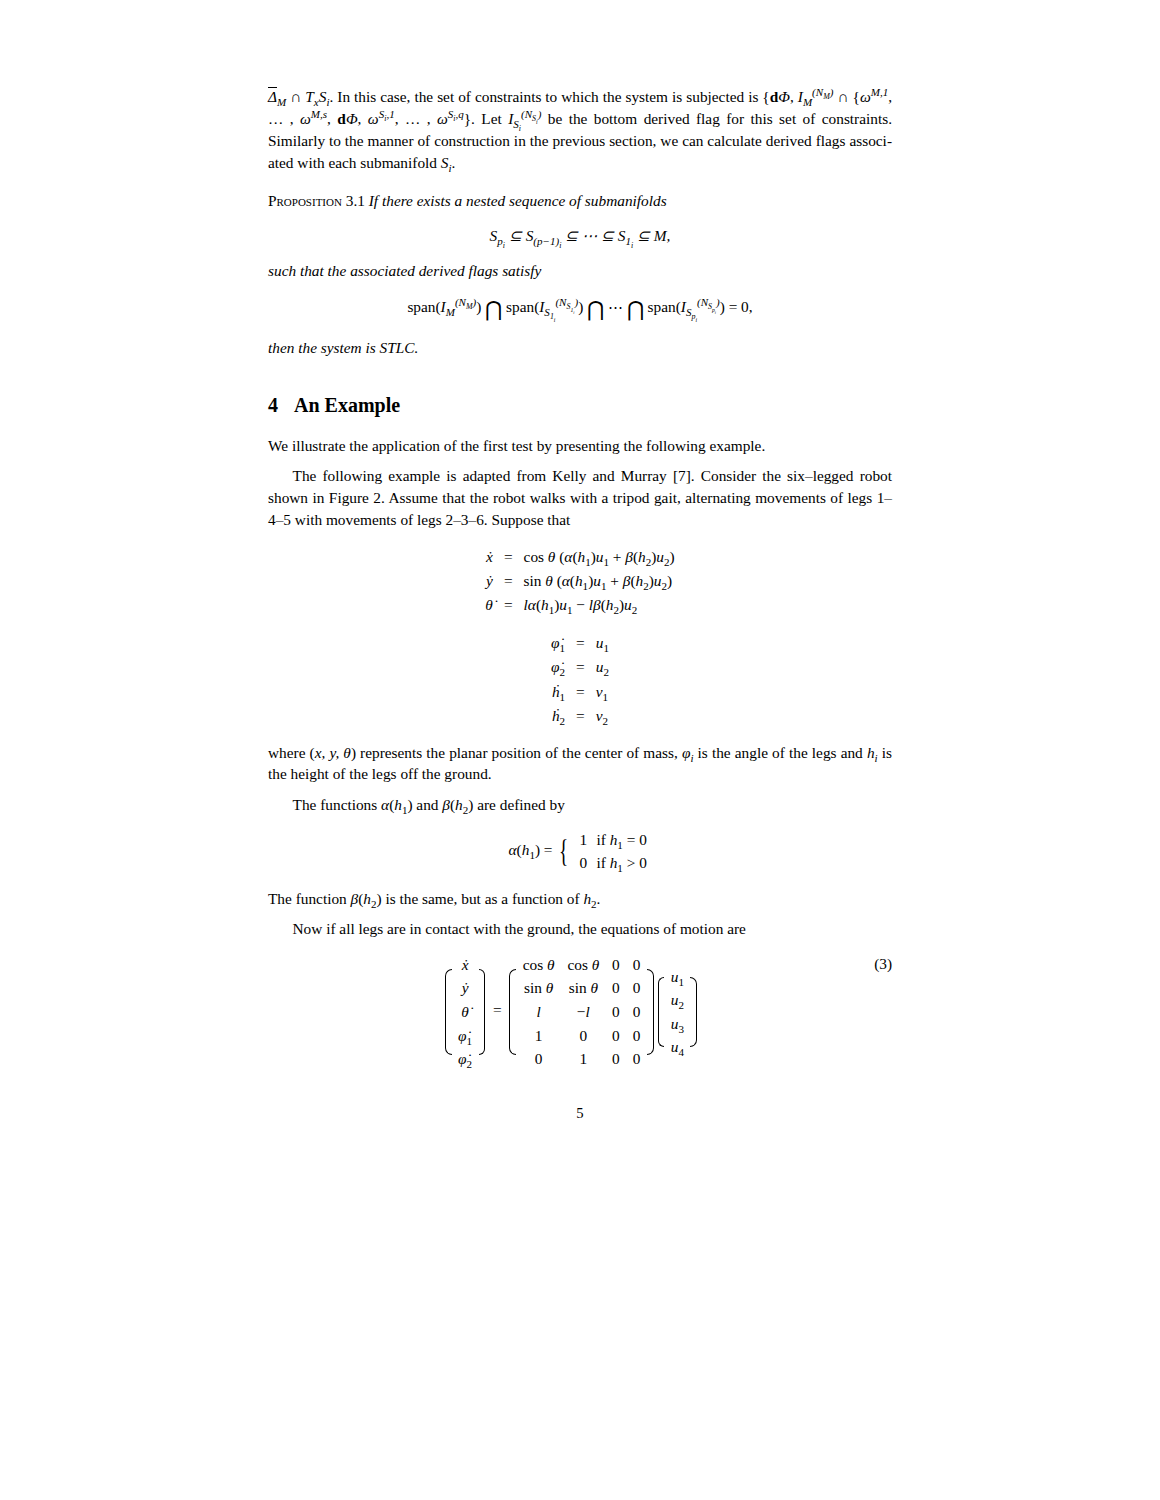ΔM ∩ TxSi. In this case, the set of constraints to which the system is subjected is {dΦ, IM(NM) ∩ {ωM,1, … , ωM,s, dΦ, ωSi,1, … , ωSi,q}. Let ISi(NSi) be the bottom derived flag for this set of constraints. Similarly to the manner of construction in the previous section, we can calculate derived flags associated with each submanifold Si.
Proposition 3.1 If there exists a nested sequence of submanifolds
Spi ⊆ S(p−1)i ⊆ ⋯ ⊆ S1i ⊆ M,
such that the associated derived flags satisfy
span(IM(NM)) ⋂ span(IS1i(NS1i)) ⋂ ⋯ ⋂ span(ISpi(NSpi)) = 0,
then the system is STLC.
4 An Example
We illustrate the application of the first test by presenting the following example.
The following example is adapted from Kelly and Murray [7]. Consider the six–legged robot shown in Figure 2. Assume that the robot walks with a tripod gait, alternating movements of legs 1–4–5 with movements of legs 2–3–6. Suppose that
| ẋ | = | cos θ ( α ( h 1 ) u 1 + β ( h 2 ) u 2 ) |
| ẏ | = | sin θ ( α ( h 1 ) u 1 + β ( h 2 ) u 2 ) |
| θ̇ | = | lα ( h 1 ) u 1 − lβ ( h 2 ) u 2 |
| φ̇ 1 | = | u 1 |
| φ̇ 2 | = | u 2 |
| ḣ 1 | = | v 1 |
| ḣ 2 | = | v 2 |
where (x, y, θ) represents the planar position of the center of mass, φi is the angle of the legs and hi is the height of the legs off the ground.
The functions α(h1) and β(h2) are defined by
α(h1) = {
| 1 | if h 1 = 0 |
| 0 | if h 1 > 0 |
The function β(h2) is the same, but as a function of h2.
Now if all legs are in contact with the ground, the equations of motion are
(3)
| ẋ |
| ẏ |
| θ̇ |
| φ̇ 1 |
| φ̇ 2 |
=
| cos θ | cos θ | 0 | 0 |
| sin θ | sin θ | 0 | 0 |
| l | − l | 0 | 0 |
| 1 | 0 | 0 | 0 |
| 0 | 1 | 0 | 0 |
| u 1 |
| u 2 |
| u 3 |
| u 4 |
5